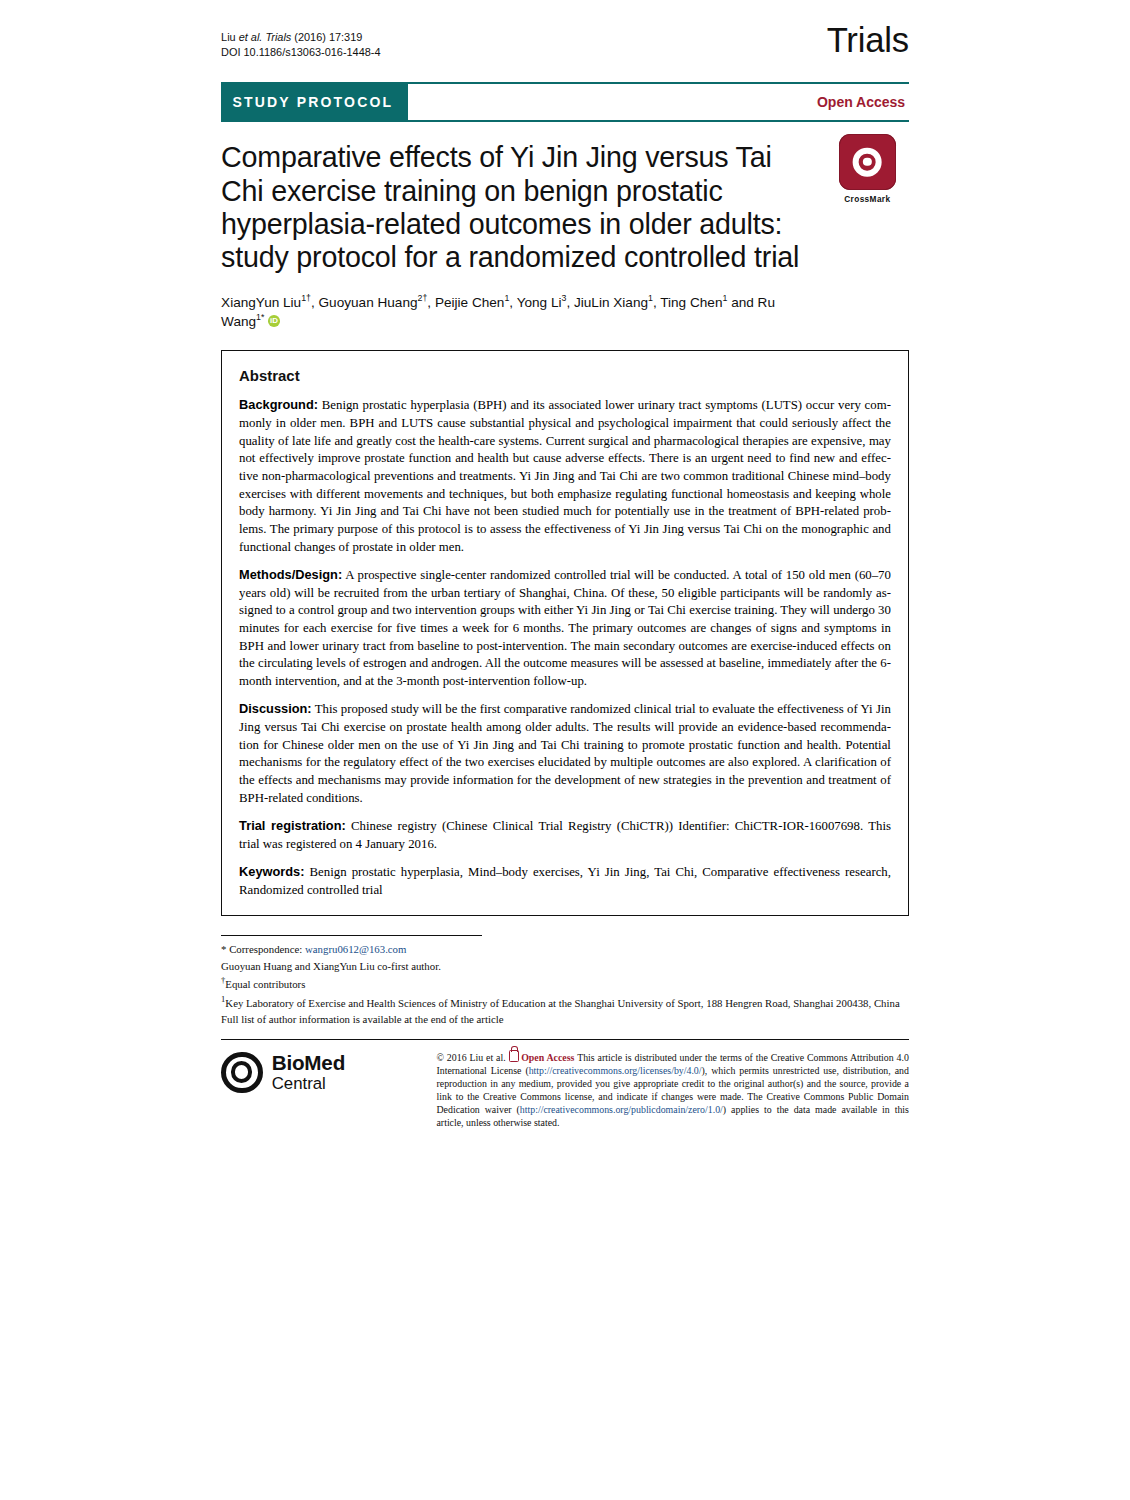Liu et al. Trials (2016) 17:319
DOI 10.1186/s13063-016-1448-4
Trials
Study Protocol
Open Access
CrossMark
Comparative effects of Yi Jin Jing versus Tai Chi exercise training on benign prostatic hyperplasia-related outcomes in older adults: study protocol for a randomized controlled trial
XiangYun Liu1†, Guoyuan Huang2†, Peijie Chen1, Yong Li3, JiuLin Xiang1, Ting Chen1 and Ru Wang1*
Abstract
Background: Benign prostatic hyperplasia (BPH) and its associated lower urinary tract symptoms (LUTS) occur very commonly in older men. BPH and LUTS cause substantial physical and psychological impairment that could seriously affect the quality of late life and greatly cost the health-care systems. Current surgical and pharmacological therapies are expensive, may not effectively improve prostate function and health but cause adverse effects. There is an urgent need to find new and effective non-pharmacological preventions and treatments. Yi Jin Jing and Tai Chi are two common traditional Chinese mind–body exercises with different movements and techniques, but both emphasize regulating functional homeostasis and keeping whole body harmony. Yi Jin Jing and Tai Chi have not been studied much for potentially use in the treatment of BPH-related problems. The primary purpose of this protocol is to assess the effectiveness of Yi Jin Jing versus Tai Chi on the monographic and functional changes of prostate in older men.
Methods/Design: A prospective single-center randomized controlled trial will be conducted. A total of 150 old men (60–70 years old) will be recruited from the urban tertiary of Shanghai, China. Of these, 50 eligible participants will be randomly assigned to a control group and two intervention groups with either Yi Jin Jing or Tai Chi exercise training. They will undergo 30 minutes for each exercise for five times a week for 6 months. The primary outcomes are changes of signs and symptoms in BPH and lower urinary tract from baseline to post-intervention. The main secondary outcomes are exercise-induced effects on the circulating levels of estrogen and androgen. All the outcome measures will be assessed at baseline, immediately after the 6-month intervention, and at the 3-month post-intervention follow-up.
Discussion: This proposed study will be the first comparative randomized clinical trial to evaluate the effectiveness of Yi Jin Jing versus Tai Chi exercise on prostate health among older adults. The results will provide an evidence-based recommendation for Chinese older men on the use of Yi Jin Jing and Tai Chi training to promote prostatic function and health. Potential mechanisms for the regulatory effect of the two exercises elucidated by multiple outcomes are also explored. A clarification of the effects and mechanisms may provide information for the development of new strategies in the prevention and treatment of BPH-related conditions.
Trial registration: Chinese registry (Chinese Clinical Trial Registry (ChiCTR)) Identifier: ChiCTR-IOR-16007698. This trial was registered on 4 January 2016.
Keywords: Benign prostatic hyperplasia, Mind–body exercises, Yi Jin Jing, Tai Chi, Comparative effectiveness research, Randomized controlled trial
* Correspondence: wangru0612@163.com
Guoyuan Huang and XiangYun Liu co-first author.
†Equal contributors
1Key Laboratory of Exercise and Health Sciences of Ministry of Education at the Shanghai University of Sport, 188 Hengren Road, Shanghai 200438, China
Full list of author information is available at the end of the article
BioMed Central
© 2016 Liu et al. Open Access This article is distributed under the terms of the Creative Commons Attribution 4.0 International License (http://creativecommons.org/licenses/by/4.0/), which permits unrestricted use, distribution, and reproduction in any medium, provided you give appropriate credit to the original author(s) and the source, provide a link to the Creative Commons license, and indicate if changes were made. The Creative Commons Public Domain Dedication waiver (http://creativecommons.org/publicdomain/zero/1.0/) applies to the data made available in this article, unless otherwise stated.